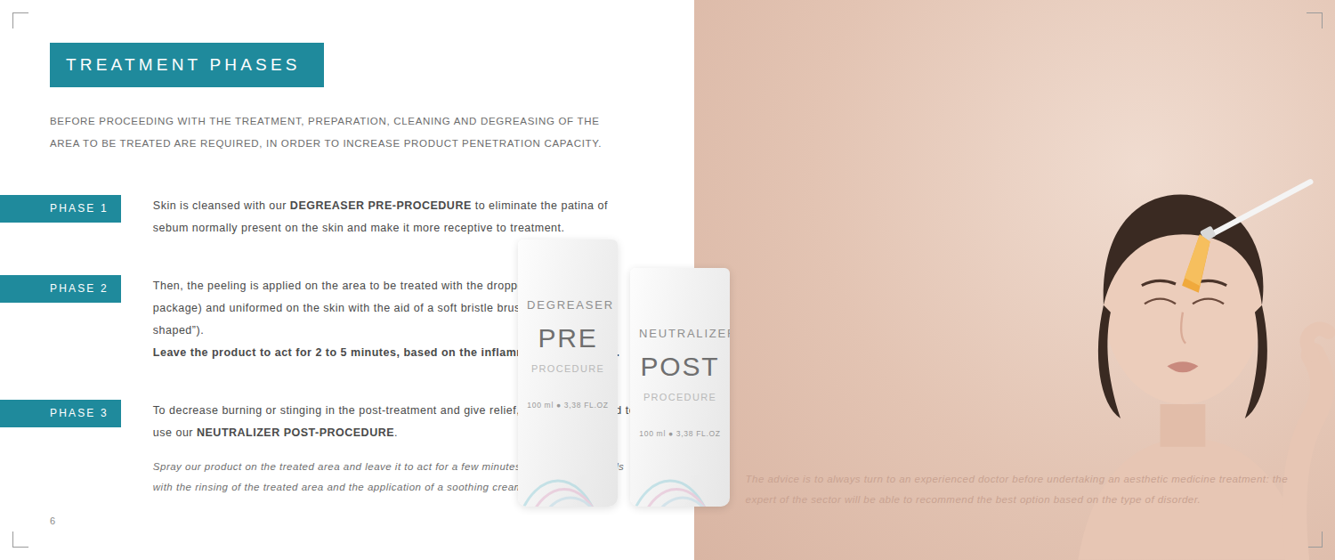Treatment Phases
Before proceeding with the treatment, preparation, cleaning and degreasing of the area to be treated are required, in order to increase product penetration capacity.
Phase 1
Skin is cleansed with our DEGREASER PRE-PROCEDURE to eliminate the patina of sebum normally present on the skin and make it more receptive to treatment.
Phase 2
Then, the peeling is applied on the area to be treated with the dropper (supplied in the package) and uniformed on the skin with the aid of a soft bristle brush (possibly “fan-shaped”).
Leave the product to act for 2 to 5 minutes, based on the inflammatory response .
Phase 3
To decrease burning or stinging in the post-treatment and give relief, it is recommended to use our NEUTRALIZER POST-PROCEDURE. Spray our product on the treated area and leave it to act for a few minutes. The treatment ends with the rinsing of the treated area and the application of a soothing cream.
6
Degreaser
PRE
Procedure
100 ml ● 3,38 FL.OZ
Neutralizer
POST
Procedure
100 ml ● 3,38 FL.OZ
The advice is to always turn to an experienced doctor before undertaking an aesthetic medicine treatment: the expert of the sector will be able to recommend the best option based on the type of disorder.